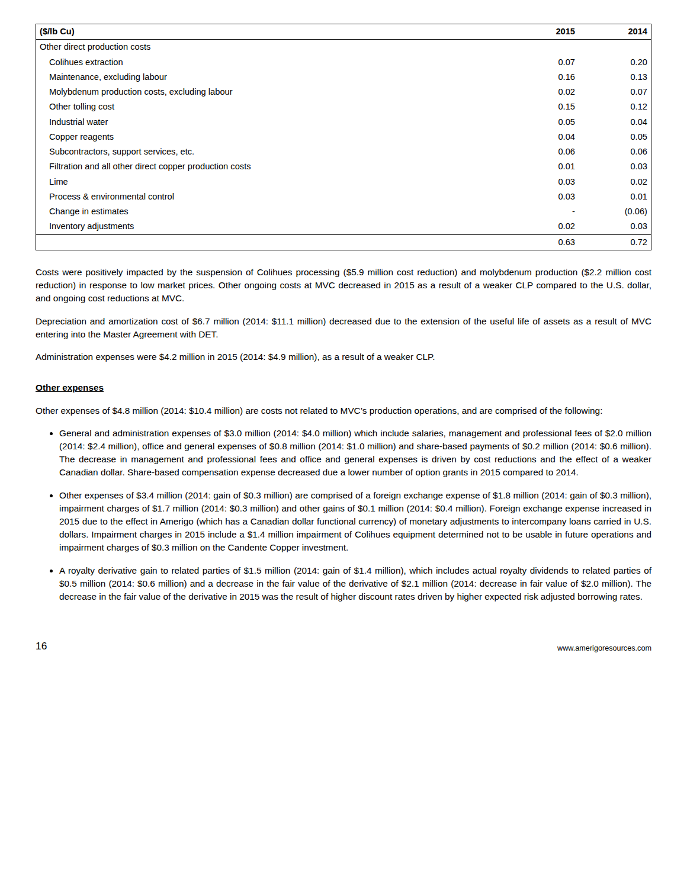| ($/lb Cu) | 2015 | 2014 |
| --- | --- | --- |
| Other direct production costs | | |
| Colihues extraction | 0.07 | 0.20 |
| Maintenance, excluding labour | 0.16 | 0.13 |
| Molybdenum production costs, excluding labour | 0.02 | 0.07 |
| Other tolling cost | 0.15 | 0.12 |
| Industrial water | 0.05 | 0.04 |
| Copper reagents | 0.04 | 0.05 |
| Subcontractors, support services, etc. | 0.06 | 0.06 |
| Filtration and all other direct copper production costs | 0.01 | 0.03 |
| Lime | 0.03 | 0.02 |
| Process & environmental control | 0.03 | 0.01 |
| Change in estimates | - | (0.06) |
| Inventory adjustments | 0.02 | 0.03 |
| | 0.63 | 0.72 |
Costs were positively impacted by the suspension of Colihues processing ($5.9 million cost reduction) and molybdenum production ($2.2 million cost reduction) in response to low market prices. Other ongoing costs at MVC decreased in 2015 as a result of a weaker CLP compared to the U.S. dollar, and ongoing cost reductions at MVC.
Depreciation and amortization cost of $6.7 million (2014: $11.1 million) decreased due to the extension of the useful life of assets as a result of MVC entering into the Master Agreement with DET.
Administration expenses were $4.2 million in 2015 (2014: $4.9 million), as a result of a weaker CLP.
Other expenses
Other expenses of $4.8 million (2014: $10.4 million) are costs not related to MVC’s production operations, and are comprised of the following:
General and administration expenses of $3.0 million (2014: $4.0 million) which include salaries, management and professional fees of $2.0 million (2014: $2.4 million), office and general expenses of $0.8 million (2014: $1.0 million) and share-based payments of $0.2 million (2014: $0.6 million). The decrease in management and professional fees and office and general expenses is driven by cost reductions and the effect of a weaker Canadian dollar. Share-based compensation expense decreased due a lower number of option grants in 2015 compared to 2014.
Other expenses of $3.4 million (2014: gain of $0.3 million) are comprised of a foreign exchange expense of $1.8 million (2014: gain of $0.3 million), impairment charges of $1.7 million (2014: $0.3 million) and other gains of $0.1 million (2014: $0.4 million). Foreign exchange expense increased in 2015 due to the effect in Amerigo (which has a Canadian dollar functional currency) of monetary adjustments to intercompany loans carried in U.S. dollars. Impairment charges in 2015 include a $1.4 million impairment of Colihues equipment determined not to be usable in future operations and impairment charges of $0.3 million on the Candente Copper investment.
A royalty derivative gain to related parties of $1.5 million (2014: gain of $1.4 million), which includes actual royalty dividends to related parties of $0.5 million (2014: $0.6 million) and a decrease in the fair value of the derivative of $2.1 million (2014: decrease in fair value of $2.0 million). The decrease in the fair value of the derivative in 2015 was the result of higher discount rates driven by higher expected risk adjusted borrowing rates.
16 www.amerigoresources.com